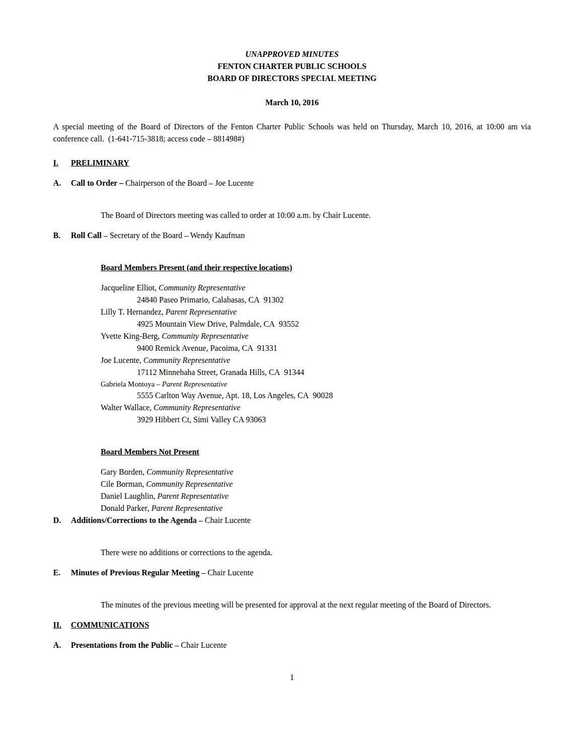UNAPPROVED MINUTES
FENTON CHARTER PUBLIC SCHOOLS
BOARD OF DIRECTORS SPECIAL MEETING
March 10, 2016
A special meeting of the Board of Directors of the Fenton Charter Public Schools was held on Thursday, March 10, 2016, at 10:00 am via conference call. (1-641-715-3818; access code – 881498#)
| I. | PRELIMINARY |
| A. | Call to Order – Chairperson of the Board – Joe Lucente |
The Board of Directors meeting was called to order at 10:00 a.m. by Chair Lucente.
| B. | Roll Call – Secretary of the Board – Wendy Kaufman |
Board Members Present (and their respective locations)
Jacqueline Elliot, Community Representative
24840 Paseo Primario, Calabasas, CA 91302
Lilly T. Hernandez, Parent Representative
4925 Mountain View Drive, Palmdale, CA 93552
Yvette King-Berg, Community Representative
9400 Remick Avenue, Pacoima, CA 91331
Joe Lucente, Community Representative
17112 Minnehaha Street, Granada Hills, CA 91344
Gabriela Montoya – Parent Representative
5555 Carlton Way Avenue, Apt. 18, Los Angeles, CA 90028
Walter Wallace, Community Representative
3929 Hibbert Ct, Simi Valley CA 93063
Board Members Not Present
Gary Borden, Community Representative
Cile Borman, Community Representative
Daniel Laughlin, Parent Representative
Donald Parker, Parent Representative
| D. | Additions/Corrections to the Agenda – Chair Lucente |
There were no additions or corrections to the agenda.
| E. | Minutes of Previous Regular Meeting – Chair Lucente |
The minutes of the previous meeting will be presented for approval at the next regular meeting of the Board of Directors.
| II. | COMMUNICATIONS |
| A. | Presentations from the Public – Chair Lucente |
1